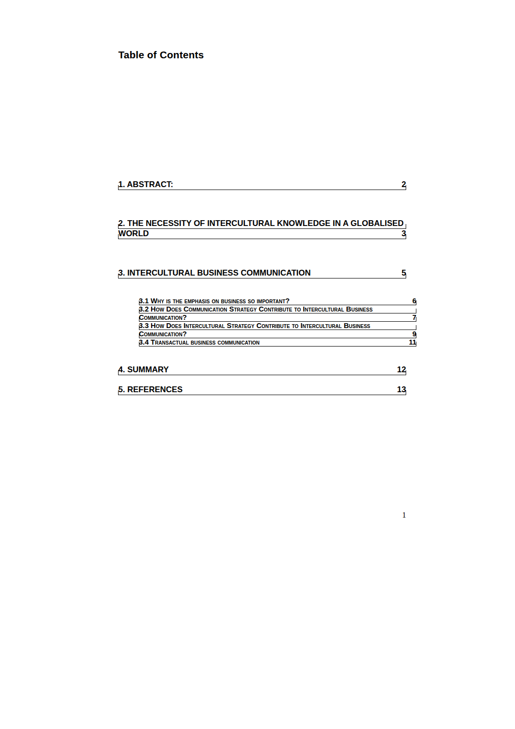Table of Contents
1. Abstract: 2
2. The necessity of intercultural knowledge in a globalised
world 3
3. Intercultural business communication 5
3.1 Why is the emphasis on business so important? 6
3.2 How Does Communication Strategy Contribute to Intercultural Business
Communication? 7
3.3 How Does Intercultural Strategy Contribute to Intercultural Business
Communication? 9
3.4 Transactual business communication 11
4. Summary 12
5. References 13
1